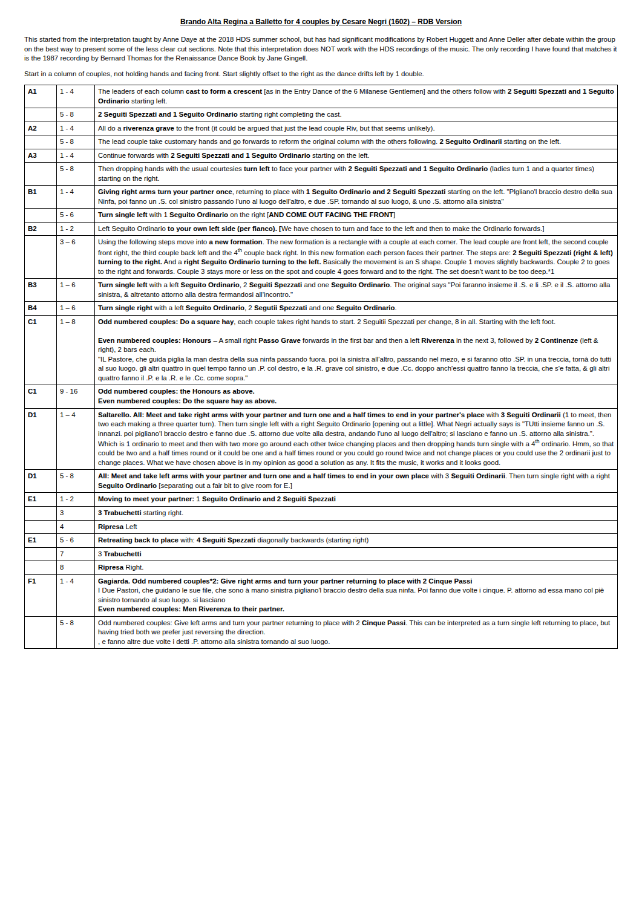Brando Alta Regina a Balletto for 4 couples by Cesare Negri (1602) – RDB Version
This started from the interpretation taught by Anne Daye at the 2018 HDS summer school, but has had significant modifications by Robert Huggett and Anne Deller after debate within the group on the best way to present some of the less clear cut sections. Note that this interpretation does NOT work with the HDS recordings of the music. The only recording I have found that matches it is the 1987 recording by Bernard Thomas for the Renaissance Dance Book by Jane Gingell.
Start in a column of couples, not holding hands and facing front. Start slightly offset to the right as the dance drifts left by 1 double.
| A1 | 1 - 4 | The leaders of each column cast to form a crescent [as in the Entry Dance of the 6 Milanese Gentlemen] and the others follow with 2 Seguiti Spezzati and 1 Seguito Ordinario starting left. |
| | 5 - 8 | 2 Seguiti Spezzati and 1 Seguito Ordinario starting right completing the cast. |
| A2 | 1 - 4 | All do a riverenza grave to the front (it could be argued that just the lead couple Riv, but that seems unlikely). |
| | 5 - 8 | The lead couple take customary hands and go forwards to reform the original column with the others following. 2 Seguito Ordinarii starting on the left. |
| A3 | 1 - 4 | Continue forwards with 2 Seguiti Spezzati and 1 Seguito Ordinario starting on the left. |
| | 5 - 8 | Then dropping hands with the usual courtesies turn left to face your partner with 2 Seguiti Spezzati and 1 Seguito Ordinario (ladies turn 1 and a quarter times) starting on the right. |
| B1 | 1 - 4 | Giving right arms turn your partner once , returning to place with 1 Seguito Ordinario and 2 Seguiti Spezzati starting on the left. "Plgliano'l braccio destro della sua Ninfa, poi fanno un .S. col sinistro passando l'uno al luogo dell'altro, e due .SP. tornando al suo luogo, & uno .S. attorno alla sinistra" |
| | 5 - 6 | Turn single left with 1 Seguito Ordinario on the right [ AND COME OUT FACING THE FRONT ] |
| B2 | 1 - 2 | Left Seguito Ordinario to your own left side (per fianco). [ We have chosen to turn and face to the left and then to make the Ordinario forwards.] |
| | 3 – 6 | Using the following steps move into a new formation . The new formation is a rectangle with a couple at each corner. The lead couple are front left, the second couple front right, the third couple back left and the 4 th couple back right. In this new formation each person faces their partner. The steps are: 2 Seguiti Spezzati (right & left) turning to the right. And a right Seguito Ordinario turning to the left. Basically the movement is an S shape. Couple 1 moves slightly backwards. Couple 2 to goes to the right and forwards. Couple 3 stays more or less on the spot and couple 4 goes forward and to the right. The set doesn't want to be too deep.*1 |
| B3 | 1 – 6 | Turn single left with a left Seguito Ordinario , 2 Seguiti Spezzati and one Seguito Ordinario . The original says "Poi faranno insieme il .S. e li .SP. e il .S. attorno alla sinistra, & altretanto attorno alla destra fermandosi all'incontro." |
| B4 | 1 – 6 | Turn single right with a left Seguito Ordinario , 2 Segutii Spezzati and one Seguito Ordinario . |
| C1 | 1 – 8 | Odd numbered couples: Do a square hay , each couple takes right hands to start. 2 Seguitii Spezzati per change, 8 in all. Starting with the left foot. Even numbered couples: Honours – A small right Passo Grave forwards in the first bar and then a left Riverenza in the next 3, followed by 2 Continenze (left & right), 2 bars each. "IL Pastore, che guida piglia la man destra della sua ninfa passando fuora. poi la sinistra all'altro, passando nel mezo, e si faranno otto .SP. in una treccia, tornà do tutti al suo luogo. gli altri quattro in quel tempo fanno un .P. col destro, e la .R. grave col sinistro, e due .Cc. doppo anch'essi quattro fanno la treccia, che s'e fatta, & gli altri quattro fanno il .P. e la .R. e le .Cc. come sopra." |
| C1 | 9 - 16 | Odd numbered couples: the Honours as above. Even numbered couples: Do the square hay as above. |
| D1 | 1 – 4 | Saltarello. All: Meet and take right arms with your partner and turn one and a half times to end in your partner's place with 3 Seguiti Ordinarii (1 to meet, then two each making a three quarter turn). Then turn single left with a right Seguito Ordinario [opening out a little]. What Negri actually says is "TUtti insieme fanno un .S. innanzi. poi pigliano'l braccio destro e fanno due .S. attorno due volte alla destra, andando l'uno al luogo dell'altro; si lasciano e fanno un .S. attorno alla sinistra.". Which is 1 ordinario to meet and then with two more go around each other twice changing places and then dropping hands turn single with a 4 th ordinario. Hmm, so that could be two and a half times round or it could be one and a half times round or you could go round twice and not change places or you could use the 2 ordinarii just to change places. What we have chosen above is in my opinion as good a solution as any. It fits the music, it works and it looks good. |
| D1 | 5 - 8 | All: Meet and take left arms with your partner and turn one and a half times to end in your own place with 3 Seguiti Ordinarii . Then turn single right with a right Seguito Ordinario [separating out a fair bit to give room for E.] |
| E1 | 1 - 2 | Moving to meet your partner: 1 Seguito Ordinario and 2 Seguiti Spezzati |
| | 3 | 3 Trabuchetti starting right. |
| | 4 | Ripresa Left |
| E1 | 5 - 6 | Retreating back to place with: 4 Seguiti Spezzati diagonally backwards (starting right) |
| | 7 | 3 Trabuchetti |
| | 8 | Ripresa Right. |
| F1 | 1 - 4 | Gagiarda. Odd numbered couples*2: Give right arms and turn your partner returning to place with 2 Cinque Passi I Due Pastori, che guidano le sue file, che sono à mano sinistra pigliano'l braccio destro della sua ninfa. Poi fanno due volte i cinque. P. attorno ad essa mano col piè sinistro tornando al suo luogo. si lasciano Even numbered couples: Men Riverenza to their partner. |
| | 5 - 8 | Odd numbered couples: Give left arms and turn your partner returning to place with 2 Cinque Passi . This can be interpreted as a turn single left returning to place, but having tried both we prefer just reversing the direction. , e fanno altre due volte i detti .P. attorno alla sinistra tornando al suo luogo. |